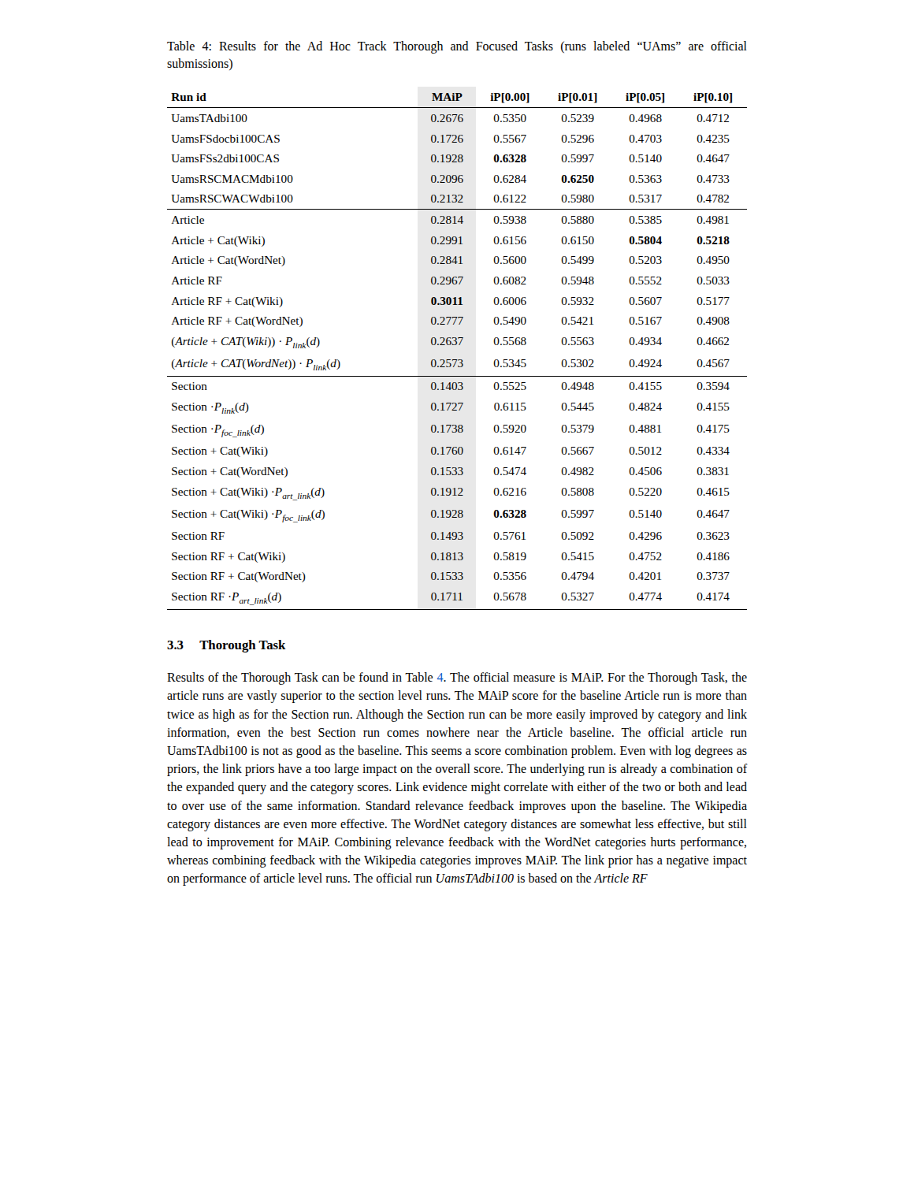Table 4: Results for the Ad Hoc Track Thorough and Focused Tasks (runs labeled “UAms” are official submissions)
| Run id | MAiP | iP[0.00] | iP[0.01] | iP[0.05] | iP[0.10] |
| --- | --- | --- | --- | --- | --- |
| UamsTAdbi100 | 0.2676 | 0.5350 | 0.5239 | 0.4968 | 0.4712 |
| UamsFSdocbi100CAS | 0.1726 | 0.5567 | 0.5296 | 0.4703 | 0.4235 |
| UamsFSs2dbi100CAS | 0.1928 | 0.6328 | 0.5997 | 0.5140 | 0.4647 |
| UamsRSCMACMdbi100 | 0.2096 | 0.6284 | 0.6250 | 0.5363 | 0.4733 |
| UamsRSCWACWdbi100 | 0.2132 | 0.6122 | 0.5980 | 0.5317 | 0.4782 |
| Article | 0.2814 | 0.5938 | 0.5880 | 0.5385 | 0.4981 |
| Article + Cat(Wiki) | 0.2991 | 0.6156 | 0.6150 | 0.5804 | 0.5218 |
| Article + Cat(WordNet) | 0.2841 | 0.5600 | 0.5499 | 0.5203 | 0.4950 |
| Article RF | 0.2967 | 0.6082 | 0.5948 | 0.5552 | 0.5033 |
| Article RF + Cat(Wiki) | 0.3011 | 0.6006 | 0.5932 | 0.5607 | 0.5177 |
| Article RF + Cat(WordNet) | 0.2777 | 0.5490 | 0.5421 | 0.5167 | 0.4908 |
| ( Article + CAT ( Wiki )) · P link ( d ) | 0.2637 | 0.5568 | 0.5563 | 0.4934 | 0.4662 |
| ( Article + CAT ( WordNet )) · P link ( d ) | 0.2573 | 0.5345 | 0.5302 | 0.4924 | 0.4567 |
| Section | 0.1403 | 0.5525 | 0.4948 | 0.4155 | 0.3594 |
| Section · P link ( d ) | 0.1727 | 0.6115 | 0.5445 | 0.4824 | 0.4155 |
| Section · P foc_link ( d ) | 0.1738 | 0.5920 | 0.5379 | 0.4881 | 0.4175 |
| Section + Cat(Wiki) | 0.1760 | 0.6147 | 0.5667 | 0.5012 | 0.4334 |
| Section + Cat(WordNet) | 0.1533 | 0.5474 | 0.4982 | 0.4506 | 0.3831 |
| Section + Cat(Wiki) · P art_link ( d ) | 0.1912 | 0.6216 | 0.5808 | 0.5220 | 0.4615 |
| Section + Cat(Wiki) · P foc_link ( d ) | 0.1928 | 0.6328 | 0.5997 | 0.5140 | 0.4647 |
| Section RF | 0.1493 | 0.5761 | 0.5092 | 0.4296 | 0.3623 |
| Section RF + Cat(Wiki) | 0.1813 | 0.5819 | 0.5415 | 0.4752 | 0.4186 |
| Section RF + Cat(WordNet) | 0.1533 | 0.5356 | 0.4794 | 0.4201 | 0.3737 |
| Section RF · P art_link ( d ) | 0.1711 | 0.5678 | 0.5327 | 0.4774 | 0.4174 |
3.3 Thorough Task
Results of the Thorough Task can be found in Table 4. The official measure is MAiP. For the Thorough Task, the article runs are vastly superior to the section level runs. The MAiP score for the baseline Article run is more than twice as high as for the Section run. Although the Section run can be more easily improved by category and link information, even the best Section run comes nowhere near the Article baseline. The official article run UamsTAdbi100 is not as good as the baseline. This seems a score combination problem. Even with log degrees as priors, the link priors have a too large impact on the overall score. The underlying run is already a combination of the expanded query and the category scores. Link evidence might correlate with either of the two or both and lead to over use of the same information. Standard relevance feedback improves upon the baseline. The Wikipedia category distances are even more effective. The WordNet category distances are somewhat less effective, but still lead to improvement for MAiP. Combining relevance feedback with the WordNet categories hurts performance, whereas combining feedback with the Wikipedia categories improves MAiP. The link prior has a negative impact on performance of article level runs. The official run UamsTAdbi100 is based on the Article RF